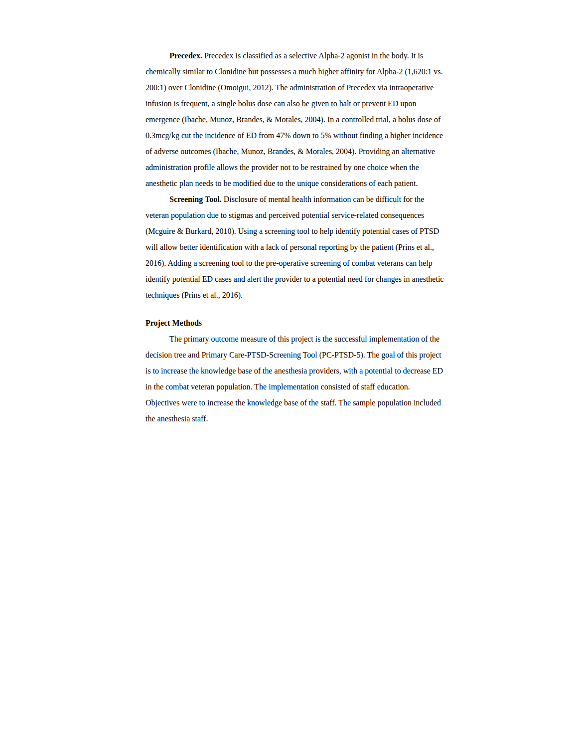Precedex. Precedex is classified as a selective Alpha-2 agonist in the body. It is chemically similar to Clonidine but possesses a much higher affinity for Alpha-2 (1,620:1 vs. 200:1) over Clonidine (Omoigui, 2012). The administration of Precedex via intraoperative infusion is frequent, a single bolus dose can also be given to halt or prevent ED upon emergence (Ibache, Munoz, Brandes, & Morales, 2004). In a controlled trial, a bolus dose of 0.3mcg/kg cut the incidence of ED from 47% down to 5% without finding a higher incidence of adverse outcomes (Ibache, Munoz, Brandes, & Morales, 2004). Providing an alternative administration profile allows the provider not to be restrained by one choice when the anesthetic plan needs to be modified due to the unique considerations of each patient.
Screening Tool. Disclosure of mental health information can be difficult for the veteran population due to stigmas and perceived potential service-related consequences (Mcguire & Burkard, 2010). Using a screening tool to help identify potential cases of PTSD will allow better identification with a lack of personal reporting by the patient (Prins et al., 2016). Adding a screening tool to the pre-operative screening of combat veterans can help identify potential ED cases and alert the provider to a potential need for changes in anesthetic techniques (Prins et al., 2016).
Project Methods
The primary outcome measure of this project is the successful implementation of the decision tree and Primary Care-PTSD-Screening Tool (PC-PTSD-5). The goal of this project is to increase the knowledge base of the anesthesia providers, with a potential to decrease ED in the combat veteran population. The implementation consisted of staff education. Objectives were to increase the knowledge base of the staff. The sample population included the anesthesia staff.